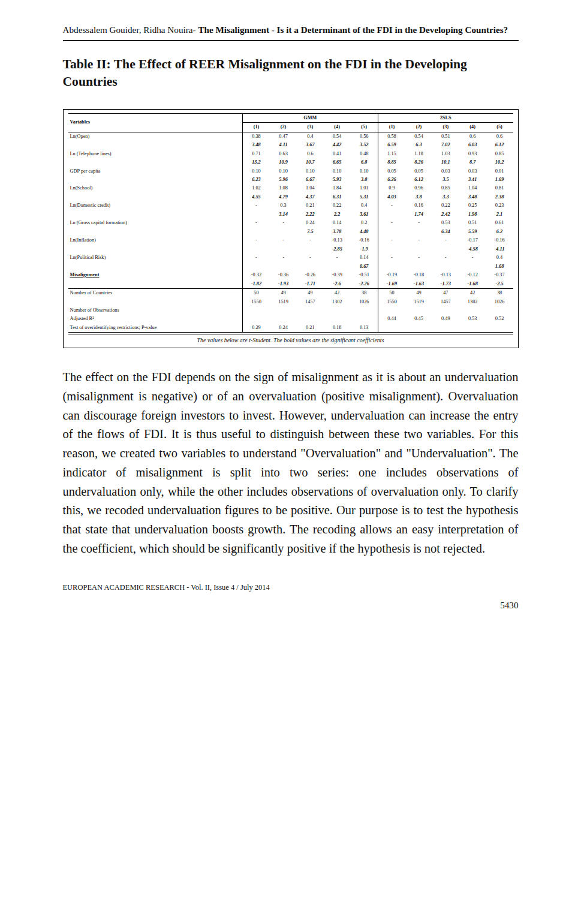Abdessalem Gouider, Ridha Nouira- The Misalignment - Is it a Determinant of the FDI in the Developing Countries?
Table II: The Effect of REER Misalignment on the FDI in the Developing Countries
| Variables | GMM | 2SLS |
| --- | --- | --- |
| (1) | (2) | (3) | (4) | (5) | (1) | (2) | (3) | (4) | (5) |
| Ln(Open) | 0.38 | 0.47 | 0.4 | 0.54 | 0.56 | 0.58 | 0.54 | 0.51 | 0.6 | 0.6 |
| | 3.48 | 4.11 | 3.67 | 4.42 | 3.52 | 6.59 | 6.3 | 7.02 | 6.03 | 6.12 |
| Ln (Telephone lines) | 0.71 | 0.63 | 0.6 | 0.41 | 0.48 | 1.15 | 1.18 | 1.03 | 0.93 | 0.85 |
| | 13.2 | 10.9 | 10.7 | 6.65 | 6.8 | 8.85 | 8.26 | 10.1 | 8.7 | 10.2 |
| GDP per capita | 0.10 | 0.10 | 0.10 | 0.10 | 0.10 | 0.05 | 0.05 | 0.03 | 0.03 | 0.01 |
| | 6.23 | 5.96 | 6.67 | 5.93 | 3.8 | 6.26 | 6.12 | 3.5 | 3.41 | 1.69 |
| Ln(School) | 1.02 | 1.08 | 1.04 | 1.84 | 1.01 | 0.9 | 0.96 | 0.85 | 1.04 | 0.81 |
| | 4.55 | 4.79 | 4.37 | 6.31 | 5.31 | 4.03 | 3.8 | 3.3 | 3.48 | 2.38 |
| Ln(Domestic credit) | - | 0.3 | 0.21 | 0.22 | 0.4 | - | 0.16 | 0.22 | 0.25 | 0.23 |
| | | 3.14 | 2.22 | 2.2 | 3.61 | | 1.74 | 2.42 | 1.98 | 2.1 |
| Ln (Gross capital formation) | - | - | 0.24 | 0.14 | 0.2 | - | - | 0.53 | 0.51 | 0.61 |
| | | | 7.5 | 3.78 | 4.48 | | | 6.34 | 5.59 | 6.2 |
| Ln(Inflation) | - | - | - | -0.13 | -0.16 | - | - | - | -0.17 | -0.16 |
| | | | | -2.85 | -1.9 | | | | -4.58 | -4.11 |
| Ln(Political Risk) | - | - | - | - | 0.14 | - | - | - | - | 0.4 |
| | | | | | 0.67 | | | | | 1.68 |
| Misalignment | -0.32 | -0.36 | -0.26 | -0.39 | -0.51 | -0.19 | -0.18 | -0.13 | -0.12 | -0.37 |
| | -1.82 | -1.93 | -1.71 | -2.6 | -2.26 | -1.69 | -1.63 | -1.73 | -1.68 | -2.5 |
| Number of Countries | 50 | 49 | 49 | 42 | 38 | 50 | 49 | 47 | 42 | 38 |
| | 1550 | 1519 | 1457 | 1302 | 1026 | 1550 | 1519 | 1457 | 1302 | 1026 |
| Number of Observations | | | | | | | | | | |
| Adjusted R² | | | | | | 0.44 | 0.45 | 0.49 | 0.53 | 0.52 |
| Test of overidentifying restrictions; P-value | 0.29 | 0.24 | 0.21 | 0.18 | 0.13 | | | | | |
The values below are t-Student. The bold values are the significant coefficients
The effect on the FDI depends on the sign of misalignment as it is about an undervaluation (misalignment is negative) or of an overvaluation (positive misalignment). Overvaluation can discourage foreign investors to invest. However, undervaluation can increase the entry of the flows of FDI. It is thus useful to distinguish between these two variables. For this reason, we created two variables to understand "Overvaluation" and "Undervaluation". The indicator of misalignment is split into two series: one includes observations of undervaluation only, while the other includes observations of overvaluation only. To clarify this, we recoded undervaluation figures to be positive. Our purpose is to test the hypothesis that state that undervaluation boosts growth. The recoding allows an easy interpretation of the coefficient, which should be significantly positive if the hypothesis is not rejected.
EUROPEAN ACADEMIC RESEARCH - Vol. II, Issue 4 / July 2014
5430